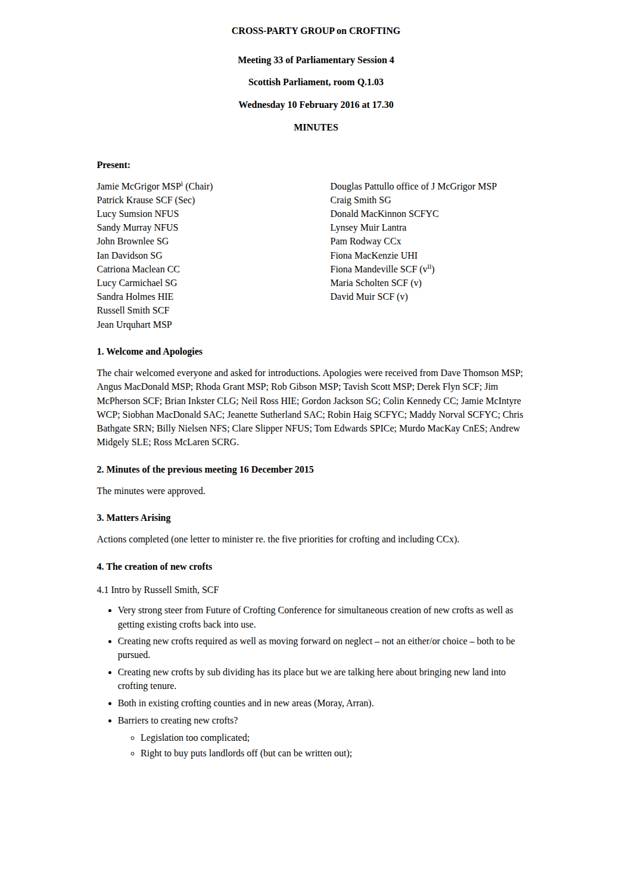CROSS-PARTY GROUP on CROFTING
Meeting 33 of Parliamentary Session 4
Scottish Parliament, room Q.1.03
Wednesday 10 February 2016 at 17.30
MINUTES
Present:
Jamie McGrigor MSPi (Chair)
Patrick Krause SCF (Sec)
Lucy Sumsion NFUS
Sandy Murray NFUS
John Brownlee SG
Ian Davidson SG
Catriona Maclean CC
Lucy Carmichael SG
Sandra Holmes HIE
Russell Smith SCF
Jean Urquhart MSP
Douglas Pattullo office of J McGrigor MSP
Craig Smith SG
Donald MacKinnon SCFYC
Lynsey Muir Lantra
Pam Rodway CCx
Fiona MacKenzie UHI
Fiona Mandeville SCF (vii)
Maria Scholten SCF (v)
David Muir SCF (v)
1. Welcome and Apologies
The chair welcomed everyone and asked for introductions. Apologies were received from Dave Thomson MSP; Angus MacDonald MSP; Rhoda Grant MSP; Rob Gibson MSP; Tavish Scott MSP; Derek Flyn SCF; Jim McPherson SCF; Brian Inkster CLG; Neil Ross HIE; Gordon Jackson SG; Colin Kennedy CC; Jamie McIntyre WCP; Siobhan MacDonald SAC; Jeanette Sutherland SAC; Robin Haig SCFYC; Maddy Norval SCFYC; Chris Bathgate SRN; Billy Nielsen NFS; Clare Slipper NFUS; Tom Edwards SPICe; Murdo MacKay CnES; Andrew Midgely SLE; Ross McLaren SCRG.
2. Minutes of the previous meeting 16 December 2015
The minutes were approved.
3. Matters Arising
Actions completed (one letter to minister re. the five priorities for crofting and including CCx).
4. The creation of new crofts
4.1 Intro by Russell Smith, SCF
Very strong steer from Future of Crofting Conference for simultaneous creation of new crofts as well as getting existing crofts back into use.
Creating new crofts required as well as moving forward on neglect – not an either/or choice – both to be pursued.
Creating new crofts by sub dividing has its place but we are talking here about bringing new land into crofting tenure.
Both in existing crofting counties and in new areas (Moray, Arran).
Barriers to creating new crofts?
Legislation too complicated;
Right to buy puts landlords off (but can be written out);